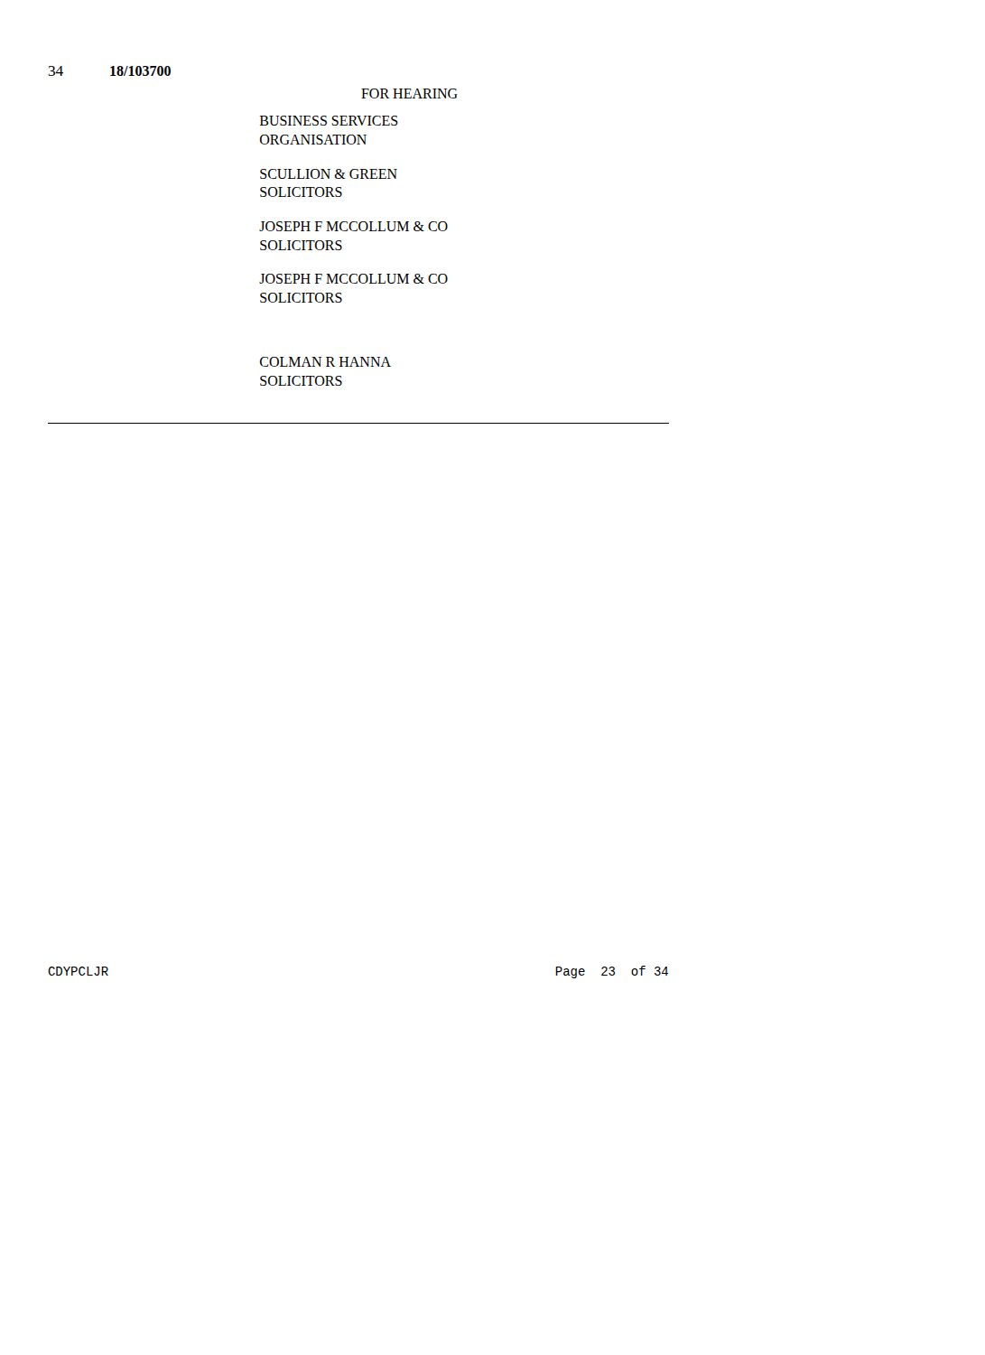34 18/103700
FOR HEARING
BUSINESS SERVICES ORGANISATION
SCULLION & GREEN SOLICITORS
JOSEPH F MCCOLLUM & CO SOLICITORS
JOSEPH F MCCOLLUM & CO SOLICITORS
COLMAN R HANNA SOLICITORS
CDYPCLJR Page 23 of 34